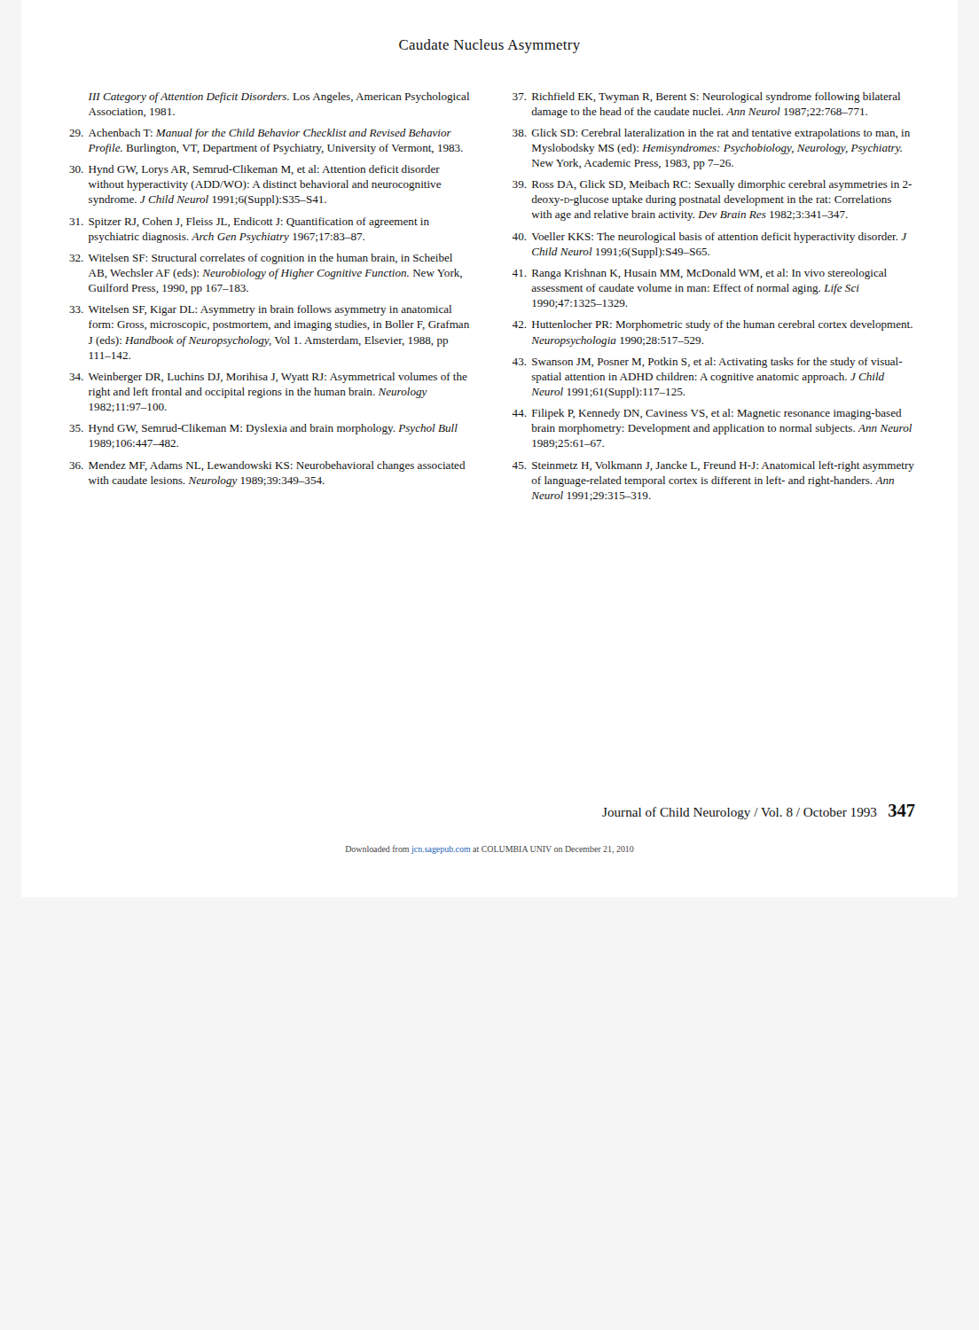Caudate Nucleus Asymmetry
III Category of Attention Deficit Disorders. Los Angeles, American Psychological Association, 1981.
29. Achenbach T: Manual for the Child Behavior Checklist and Revised Behavior Profile. Burlington, VT, Department of Psychiatry, University of Vermont, 1983.
30. Hynd GW, Lorys AR, Semrud-Clikeman M, et al: Attention deficit disorder without hyperactivity (ADD/WO): A distinct behavioral and neurocognitive syndrome. J Child Neurol 1991;6(Suppl):S35–S41.
31. Spitzer RJ, Cohen J, Fleiss JL, Endicott J: Quantification of agreement in psychiatric diagnosis. Arch Gen Psychiatry 1967;17:83–87.
32. Witelsen SF: Structural correlates of cognition in the human brain, in Scheibel AB, Wechsler AF (eds): Neurobiology of Higher Cognitive Function. New York, Guilford Press, 1990, pp 167–183.
33. Witelsen SF, Kigar DL: Asymmetry in brain follows asymmetry in anatomical form: Gross, microscopic, postmortem, and imaging studies, in Boller F, Grafman J (eds): Handbook of Neuropsychology, Vol 1. Amsterdam, Elsevier, 1988, pp 111–142.
34. Weinberger DR, Luchins DJ, Morihisa J, Wyatt RJ: Asymmetrical volumes of the right and left frontal and occipital regions in the human brain. Neurology 1982;11:97–100.
35. Hynd GW, Semrud-Clikeman M: Dyslexia and brain morphology. Psychol Bull 1989;106:447–482.
36. Mendez MF, Adams NL, Lewandowski KS: Neurobehavioral changes associated with caudate lesions. Neurology 1989;39:349–354.
37. Richfield EK, Twyman R, Berent S: Neurological syndrome following bilateral damage to the head of the caudate nuclei. Ann Neurol 1987;22:768–771.
38. Glick SD: Cerebral lateralization in the rat and tentative extrapolations to man, in Myslobodsky MS (ed): Hemisyndromes: Psychobiology, Neurology, Psychiatry. New York, Academic Press, 1983, pp 7–26.
39. Ross DA, Glick SD, Meibach RC: Sexually dimorphic cerebral asymmetries in 2-deoxy-d-glucose uptake during postnatal development in the rat: Correlations with age and relative brain activity. Dev Brain Res 1982;3:341–347.
40. Voeller KKS: The neurological basis of attention deficit hyperactivity disorder. J Child Neurol 1991;6(Suppl):S49–S65.
41. Ranga Krishnan K, Husain MM, McDonald WM, et al: In vivo stereological assessment of caudate volume in man: Effect of normal aging. Life Sci 1990;47:1325–1329.
42. Huttenlocher PR: Morphometric study of the human cerebral cortex development. Neuropsychologia 1990;28:517–529.
43. Swanson JM, Posner M, Potkin S, et al: Activating tasks for the study of visual-spatial attention in ADHD children: A cognitive anatomic approach. J Child Neurol 1991;61(Suppl):117–125.
44. Filipek P, Kennedy DN, Caviness VS, et al: Magnetic resonance imaging-based brain morphometry: Development and application to normal subjects. Ann Neurol 1989;25:61–67.
45. Steinmetz H, Volkmann J, Jancke L, Freund H-J: Anatomical left-right asymmetry of language-related temporal cortex is different in left- and right-handers. Ann Neurol 1991;29:315–319.
Journal of Child Neurology / Vol. 8 / October 1993347
Downloaded from jcn.sagepub.com at COLUMBIA UNIV on December 21, 2010